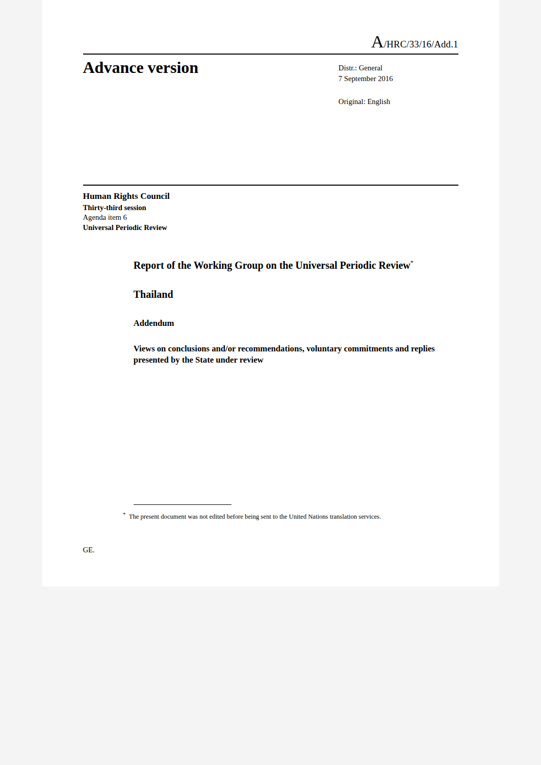A/HRC/33/16/Add.1
Advance version
Distr.: General
7 September 2016
Original: English
Human Rights Council
Thirty-third session
Agenda item 6
Universal Periodic Review
Report of the Working Group on the Universal Periodic Review*
Thailand
Addendum
Views on conclusions and/or recommendations, voluntary commitments and replies presented by the State under review
* The present document was not edited before being sent to the United Nations translation services.
GE.